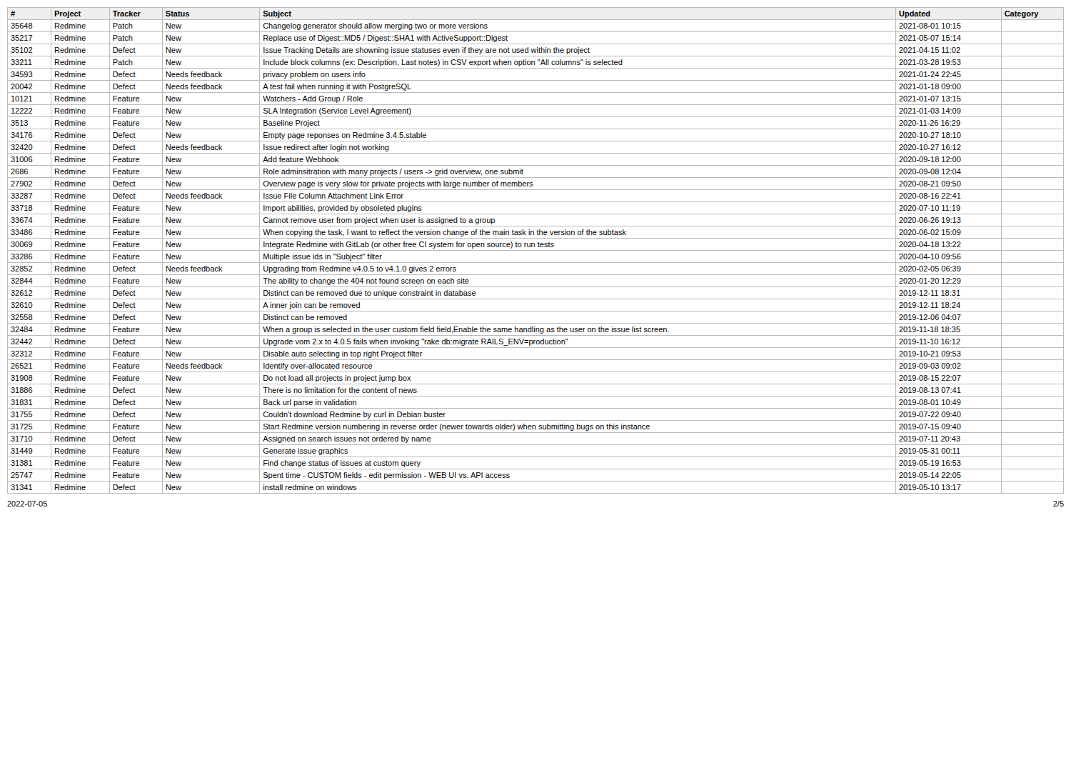| # | Project | Tracker | Status | Subject | Updated | Category |
| --- | --- | --- | --- | --- | --- | --- |
| 35648 | Redmine | Patch | New | Changelog generator should allow merging two or more versions | 2021-08-01 10:15 | |
| 35217 | Redmine | Patch | New | Replace use of Digest::MD5 / Digest::SHA1 with ActiveSupport::Digest | 2021-05-07 15:14 | |
| 35102 | Redmine | Defect | New | Issue Tracking Details are showning issue statuses even if they are not used within the project | 2021-04-15 11:02 | |
| 33211 | Redmine | Patch | New | Include block columns (ex: Description, Last notes) in CSV export when option "All columns" is selected | 2021-03-28 19:53 | |
| 34593 | Redmine | Defect | Needs feedback | privacy problem on users info | 2021-01-24 22:45 | |
| 20042 | Redmine | Defect | Needs feedback | A test fail when running it with PostgreSQL | 2021-01-18 09:00 | |
| 10121 | Redmine | Feature | New | Watchers - Add Group / Role | 2021-01-07 13:15 | |
| 12222 | Redmine | Feature | New | SLA Integration (Service Level Agreement) | 2021-01-03 14:09 | |
| 3513 | Redmine | Feature | New | Baseline Project | 2020-11-26 16:29 | |
| 34176 | Redmine | Defect | New | Empty page reponses on Redmine 3.4.5.stable | 2020-10-27 18:10 | |
| 32420 | Redmine | Defect | Needs feedback | Issue redirect after login not working | 2020-10-27 16:12 | |
| 31006 | Redmine | Feature | New | Add feature Webhook | 2020-09-18 12:00 | |
| 2686 | Redmine | Feature | New | Role adminsitration with many projects / users -> grid overview, one submit | 2020-09-08 12:04 | |
| 27902 | Redmine | Defect | New | Overview page is very slow for private projects with large number of members | 2020-08-21 09:50 | |
| 33287 | Redmine | Defect | Needs feedback | Issue File Column Attachment Link Error | 2020-08-16 22:41 | |
| 33718 | Redmine | Feature | New | Import abilities, provided by obsoleted plugins | 2020-07-10 11:19 | |
| 33674 | Redmine | Feature | New | Cannot remove user from project when user is assigned to a group | 2020-06-26 19:13 | |
| 33486 | Redmine | Feature | New | When copying the task, I want to reflect the version change of the main task in the version of the subtask | 2020-06-02 15:09 | |
| 30069 | Redmine | Feature | New | Integrate Redmine with GitLab (or other free CI system for open source) to run tests | 2020-04-18 13:22 | |
| 33286 | Redmine | Feature | New | Multiple issue ids in "Subject" filter | 2020-04-10 09:56 | |
| 32852 | Redmine | Defect | Needs feedback | Upgrading from Redmine v4.0.5 to v4.1.0 gives 2 errors | 2020-02-05 06:39 | |
| 32844 | Redmine | Feature | New | The ability to change the 404 not found screen on each site | 2020-01-20 12:29 | |
| 32612 | Redmine | Defect | New | Distinct can be removed due to unique constraint in database | 2019-12-11 18:31 | |
| 32610 | Redmine | Defect | New | A inner join can be removed | 2019-12-11 18:24 | |
| 32558 | Redmine | Defect | New | Distinct can be removed | 2019-12-06 04:07 | |
| 32484 | Redmine | Feature | New | When a group is selected in the user custom field field,Enable the same handling as the user on the issue list screen. | 2019-11-18 18:35 | |
| 32442 | Redmine | Defect | New | Upgrade vom 2.x to 4.0.5 fails when invoking "rake db:migrate RAILS_ENV=production" | 2019-11-10 16:12 | |
| 32312 | Redmine | Feature | New | Disable auto selecting in top right Project filter | 2019-10-21 09:53 | |
| 26521 | Redmine | Feature | Needs feedback | Identify over-allocated resource | 2019-09-03 09:02 | |
| 31908 | Redmine | Feature | New | Do not load all projects in project jump box | 2019-08-15 22:07 | |
| 31886 | Redmine | Defect | New | There is no limitation for the content of news | 2019-08-13 07:41 | |
| 31831 | Redmine | Defect | New | Back url parse in validation | 2019-08-01 10:49 | |
| 31755 | Redmine | Defect | New | Couldn't download Redmine by curl in Debian buster | 2019-07-22 09:40 | |
| 31725 | Redmine | Feature | New | Start Redmine version numbering in reverse order (newer towards older) when submitting bugs on this instance | 2019-07-15 09:40 | |
| 31710 | Redmine | Defect | New | Assigned on search issues not ordered by name | 2019-07-11 20:43 | |
| 31449 | Redmine | Feature | New | Generate issue graphics | 2019-05-31 00:11 | |
| 31381 | Redmine | Feature | New | Find change status of issues at custom query | 2019-05-19 16:53 | |
| 25747 | Redmine | Feature | New | Spent time - CUSTOM fields - edit permission - WEB UI vs. API access | 2019-05-14 22:05 | |
| 31341 | Redmine | Defect | New | install redmine on windows | 2019-05-10 13:17 | |
2022-07-05 2/5